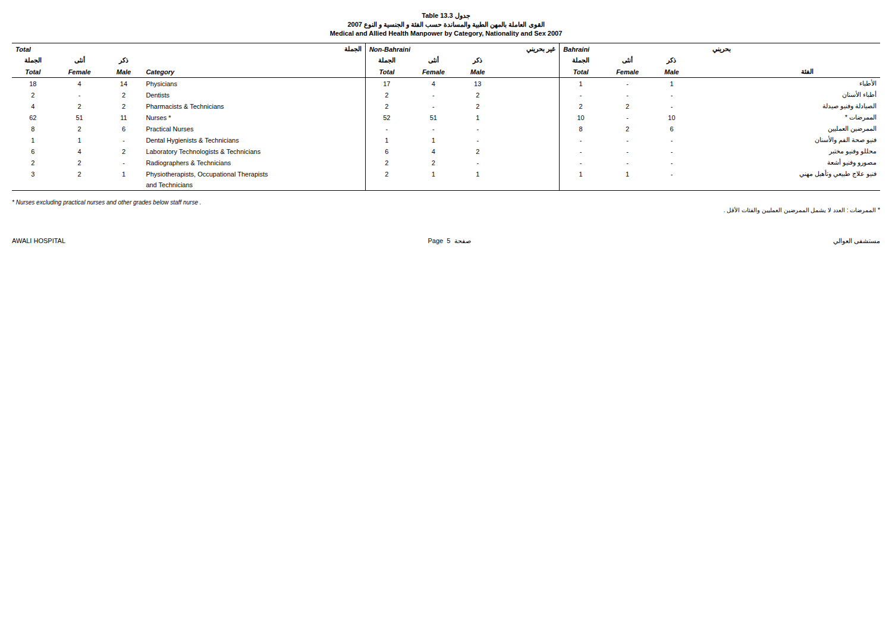جدول Table 13.3
القوى العاملة بالمهن الطبية والمساندة حسب الفئة و الجنسية و النوع 2007
Medical and Allied Health Manpower by Category, Nationality and Sex 2007
| Total | الجملة | Non-Bahraini | غير بحريني | Bahraini | بحريني | |
| --- | --- | --- | --- | --- | --- | --- |
| الجملة | أنثى | ذكر | | الجملة | أنثى | ذكر | | الجملة | أنثى | ذكر | | |
| Total | Female | Male | Category | Total | Female | Male | | Total | Female | Male | | الفئة |
| 18 | 4 | 14 | Physicians | 17 | 4 | 13 | | 1 | - | 1 | | الأطباء |
| 2 | - | 2 | Dentists | 2 | - | 2 | | - | - | - | | أطباء الأسنان |
| 4 | 2 | 2 | Pharmacists & Technicians | 2 | - | 2 | | 2 | 2 | - | | الصيادلة وفنيو صيدلة |
| 62 | 51 | 11 | Nurses * | 52 | 51 | 1 | | 10 | - | 10 | | الممرضات * |
| 8 | 2 | 6 | Practical Nurses | - | - | - | | 8 | 2 | 6 | | الممرضين العمليين |
| 1 | 1 | - | Dental Hygienists & Technicians | 1 | 1 | - | | - | - | - | | فنيو صحة الفم والأسنان |
| 6 | 4 | 2 | Laboratory Technologists & Technicians | 6 | 4 | 2 | | - | - | - | | محللو وفنيو مختبر |
| 2 | 2 | - | Radiographers & Technicians | 2 | 2 | - | | - | - | - | | مصورو وفنيو أشعة |
| 3 | 2 | 1 | Physiotherapists, Occupational Therapists | 2 | 1 | 1 | | 1 | 1 | - | | فنيو علاج طبيعي وتأهيل مهني |
| | | | and Technicians | | | | | | | | | |
* Nurses excluding practical nurses and other grades below staff nurse .
* الممرضات : العدد لا يشمل الممرضين العمليين والفئات الأقل .
AWALI HOSPITAL
Page 5 صفحة
مستشفى العوالي